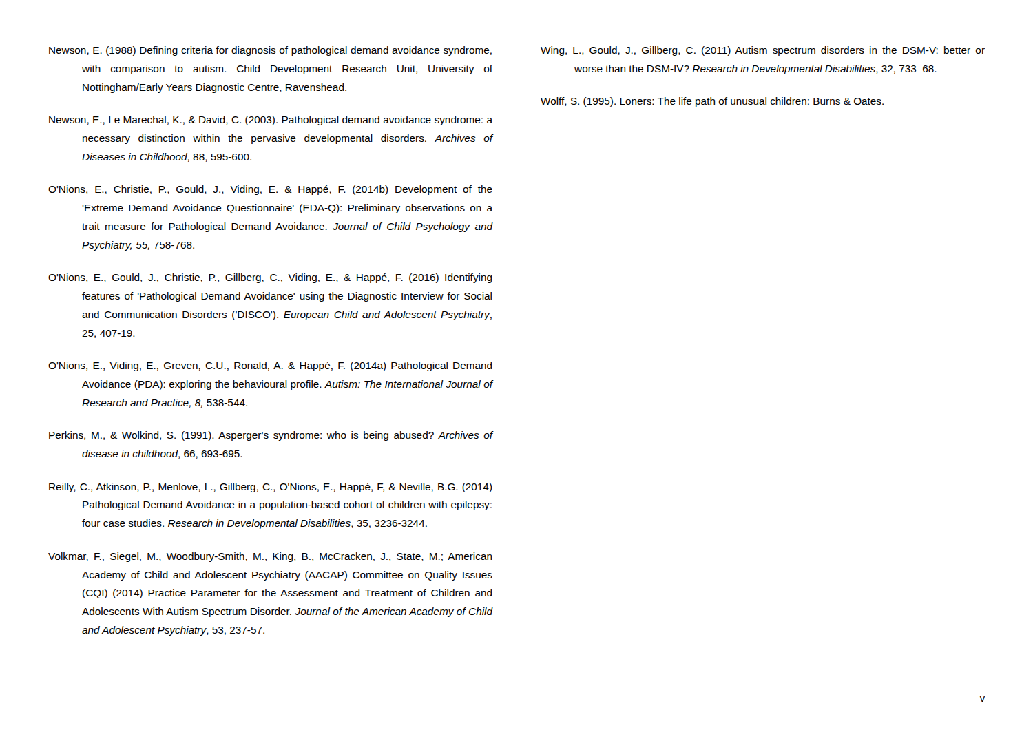Newson, E. (1988) Defining criteria for diagnosis of pathological demand avoidance syndrome, with comparison to autism. Child Development Research Unit, University of Nottingham/Early Years Diagnostic Centre, Ravenshead.
Newson, E., Le Marechal, K., & David, C. (2003). Pathological demand avoidance syndrome: a necessary distinction within the pervasive developmental disorders. Archives of Diseases in Childhood, 88, 595-600.
O'Nions, E., Christie, P., Gould, J., Viding, E. & Happé, F. (2014b) Development of the 'Extreme Demand Avoidance Questionnaire' (EDA-Q): Preliminary observations on a trait measure for Pathological Demand Avoidance. Journal of Child Psychology and Psychiatry, 55, 758-768.
O'Nions, E., Gould, J., Christie, P., Gillberg, C., Viding, E., & Happé, F. (2016) Identifying features of 'Pathological Demand Avoidance' using the Diagnostic Interview for Social and Communication Disorders ('DISCO'). European Child and Adolescent Psychiatry, 25, 407-19.
O'Nions, E., Viding, E., Greven, C.U., Ronald, A. & Happé, F. (2014a) Pathological Demand Avoidance (PDA): exploring the behavioural profile. Autism: The International Journal of Research and Practice, 8, 538-544.
Perkins, M., & Wolkind, S. (1991). Asperger's syndrome: who is being abused? Archives of disease in childhood, 66, 693-695.
Reilly, C., Atkinson, P., Menlove, L., Gillberg, C., O'Nions, E., Happé, F, & Neville, B.G. (2014) Pathological Demand Avoidance in a population-based cohort of children with epilepsy: four case studies. Research in Developmental Disabilities, 35, 3236-3244.
Volkmar, F., Siegel, M., Woodbury-Smith, M., King, B., McCracken, J., State, M.; American Academy of Child and Adolescent Psychiatry (AACAP) Committee on Quality Issues (CQI) (2014) Practice Parameter for the Assessment and Treatment of Children and Adolescents With Autism Spectrum Disorder. Journal of the American Academy of Child and Adolescent Psychiatry, 53, 237-57.
Wing, L., Gould, J., Gillberg, C. (2011) Autism spectrum disorders in the DSM-V: better or worse than the DSM-IV? Research in Developmental Disabilities, 32, 733–68.
Wolff, S. (1995). Loners: The life path of unusual children: Burns & Oates.
v